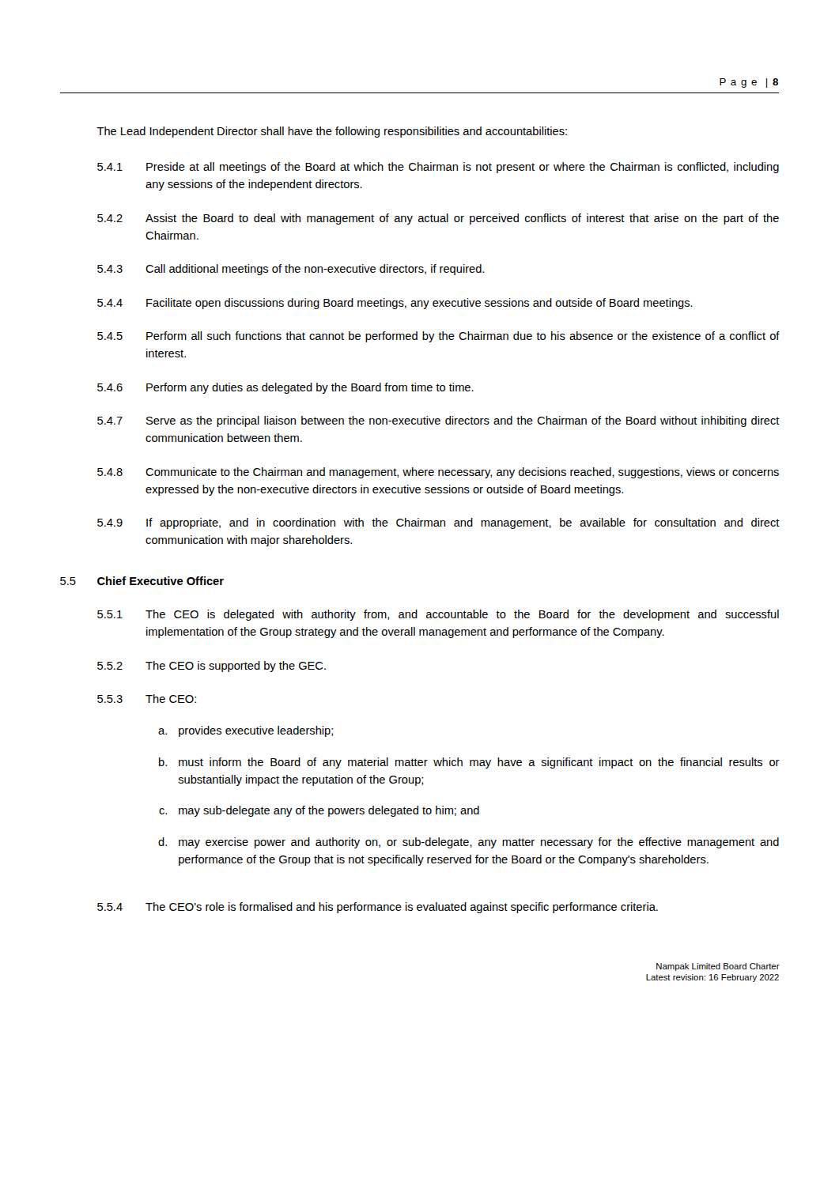P a g e | 8
The Lead Independent Director shall have the following responsibilities and accountabilities:
5.4.1
Preside at all meetings of the Board at which the Chairman is not present or where the Chairman is conflicted, including any sessions of the independent directors.
5.4.2
Assist the Board to deal with management of any actual or perceived conflicts of interest that arise on the part of the Chairman.
5.4.3
Call additional meetings of the non-executive directors, if required.
5.4.4
Facilitate open discussions during Board meetings, any executive sessions and outside of Board meetings.
5.4.5
Perform all such functions that cannot be performed by the Chairman due to his absence or the existence of a conflict of interest.
5.4.6
Perform any duties as delegated by the Board from time to time.
5.4.7
Serve as the principal liaison between the non-executive directors and the Chairman of the Board without inhibiting direct communication between them.
5.4.8
Communicate to the Chairman and management, where necessary, any decisions reached, suggestions, views or concerns expressed by the non-executive directors in executive sessions or outside of Board meetings.
5.4.9
If appropriate, and in coordination with the Chairman and management, be available for consultation and direct communication with major shareholders.
5.5
Chief Executive Officer
5.5.1
The CEO is delegated with authority from, and accountable to the Board for the development and successful implementation of the Group strategy and the overall management and performance of the Company.
5.5.2
The CEO is supported by the GEC.
5.5.3
The CEO:
provides executive leadership;
must inform the Board of any material matter which may have a significant impact on the financial results or substantially impact the reputation of the Group;
may sub-delegate any of the powers delegated to him; and
may exercise power and authority on, or sub-delegate, any matter necessary for the effective management and performance of the Group that is not specifically reserved for the Board or the Company's shareholders.
5.5.4
The CEO's role is formalised and his performance is evaluated against specific performance criteria.
Nampak Limited Board Charter
Latest revision: 16 February 2022